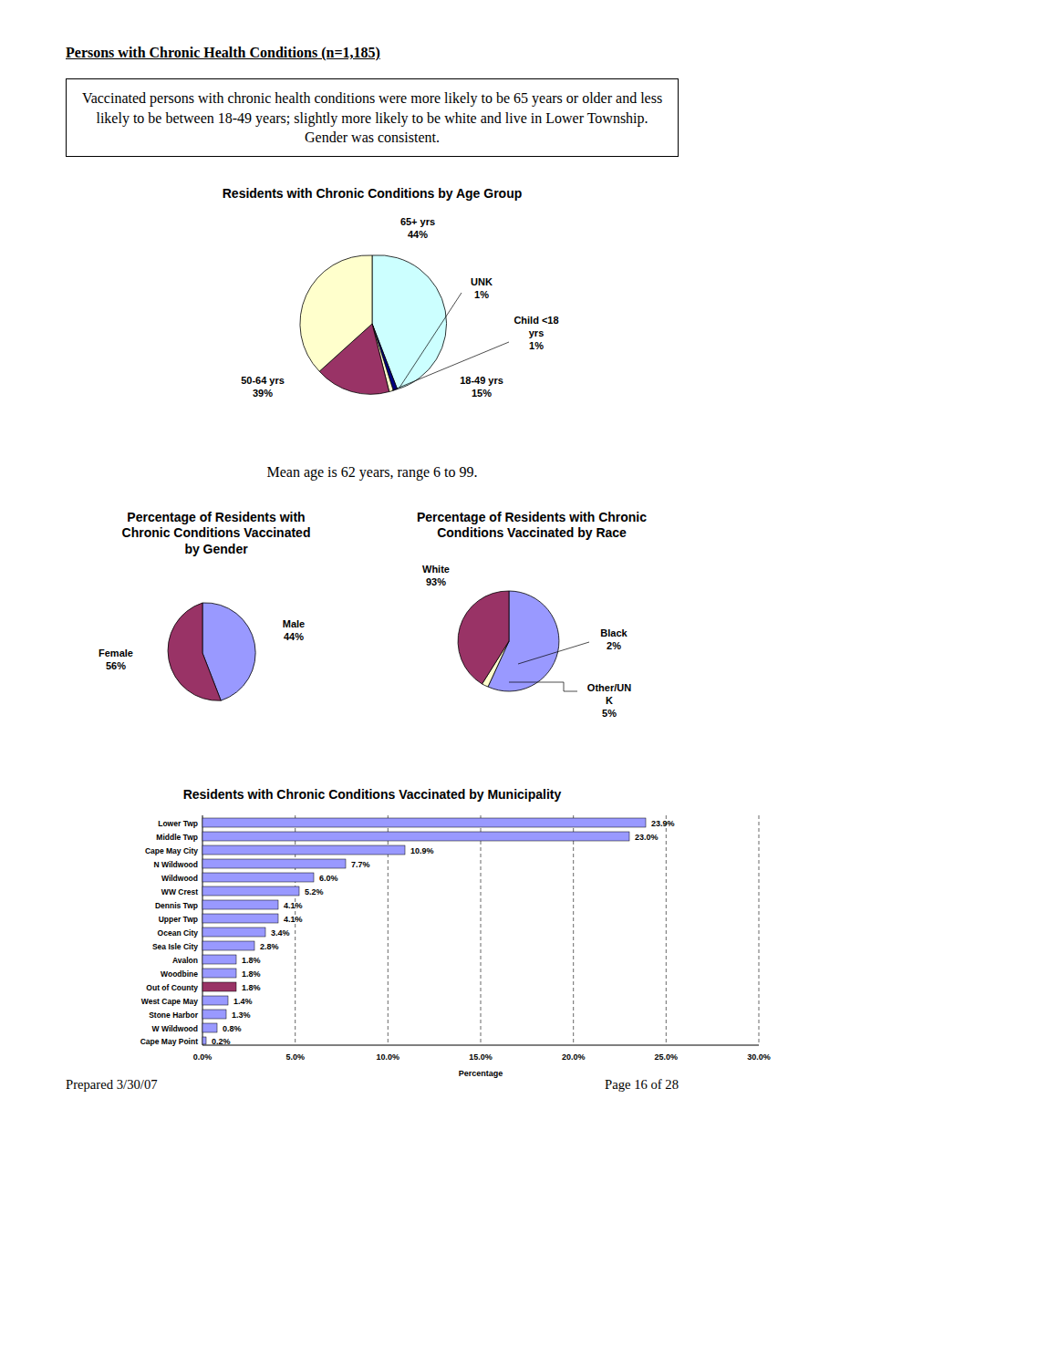Persons with Chronic Health Conditions (n=1,185)
Vaccinated persons with chronic health conditions were more likely to be 65 years or older and less likely to be between 18-49 years; slightly more likely to be white and live in Lower Township. Gender was consistent.
Residents with Chronic Conditions by Age Group
65+ yrs 44% UNK 1% Child <18 yrs 1% 18-49 yrs 15% 50-64 yrs 39%
Mean age is 62 years, range 6 to 99.
Percentage of Residents with
Chronic Conditions Vaccinated
by Gender
Male 44% Female 56%
Percentage of Residents with Chronic
Conditions Vaccinated by Race
White 93% Black 2% Other/UN K 5%
Residents with Chronic Conditions Vaccinated by Municipality
23.9% 23.0% 10.9% 7.7% 6.0% 5.2% 4.1% 4.1% 3.4% 2.8% 1.8% 1.8% 1.8% 1.4% 1.3% 0.8% 0.2% Lower Twp Middle Twp Cape May City N Wildwood Wildwood WW Crest Dennis Twp Upper Twp Ocean City Sea Isle City Avalon Woodbine Out of County West Cape May Stone Harbor W Wildwood Cape May Point 0.0% 5.0% 10.0% 15.0% 20.0% 25.0% 30.0% Percentage
Prepared 3/30/07 Page 16 of 28